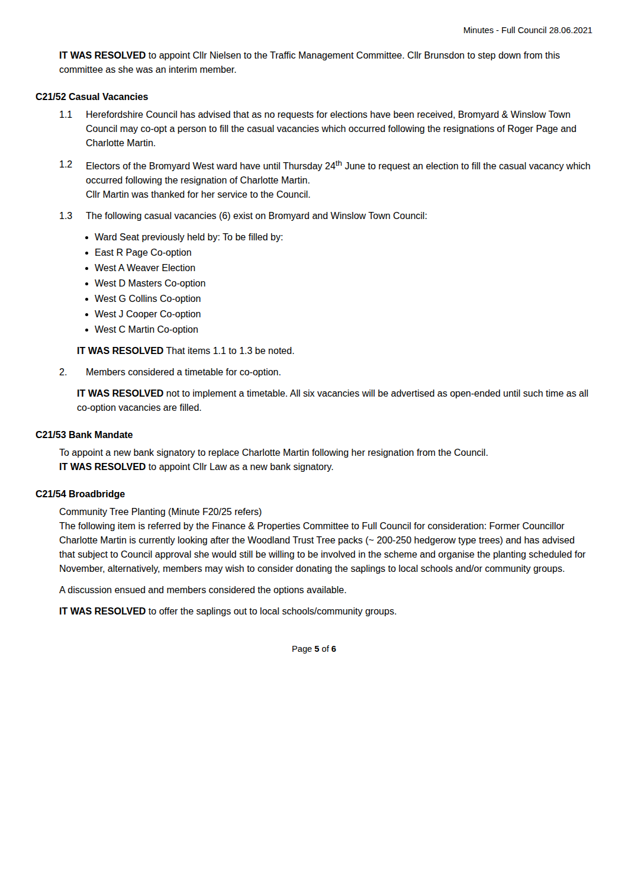Minutes - Full Council 28.06.2021
IT WAS RESOLVED to appoint Cllr Nielsen to the Traffic Management Committee. Cllr Brunsdon to step down from this committee as she was an interim member.
C21/52 Casual Vacancies
1.1 Herefordshire Council has advised that as no requests for elections have been received, Bromyard & Winslow Town Council may co-opt a person to fill the casual vacancies which occurred following the resignations of Roger Page and Charlotte Martin.
1.2 Electors of the Bromyard West ward have until Thursday 24th June to request an election to fill the casual vacancy which occurred following the resignation of Charlotte Martin.
Cllr Martin was thanked for her service to the Council.
1.3 The following casual vacancies (6) exist on Bromyard and Winslow Town Council:
Ward Seat previously held by: To be filled by:
East R Page Co-option
West A Weaver Election
West D Masters Co-option
West G Collins Co-option
West J Cooper Co-option
West C Martin Co-option
IT WAS RESOLVED That items 1.1 to 1.3 be noted.
2. Members considered a timetable for co-option.
IT WAS RESOLVED not to implement a timetable. All six vacancies will be advertised as open-ended until such time as all co-option vacancies are filled.
C21/53 Bank Mandate
To appoint a new bank signatory to replace Charlotte Martin following her resignation from the Council.
IT WAS RESOLVED to appoint Cllr Law as a new bank signatory.
C21/54 Broadbridge
Community Tree Planting (Minute F20/25 refers)
The following item is referred by the Finance & Properties Committee to Full Council for consideration: Former Councillor Charlotte Martin is currently looking after the Woodland Trust Tree packs (~ 200-250 hedgerow type trees) and has advised that subject to Council approval she would still be willing to be involved in the scheme and organise the planting scheduled for November, alternatively, members may wish to consider donating the saplings to local schools and/or community groups.
A discussion ensued and members considered the options available.
IT WAS RESOLVED to offer the saplings out to local schools/community groups.
Page 5 of 6